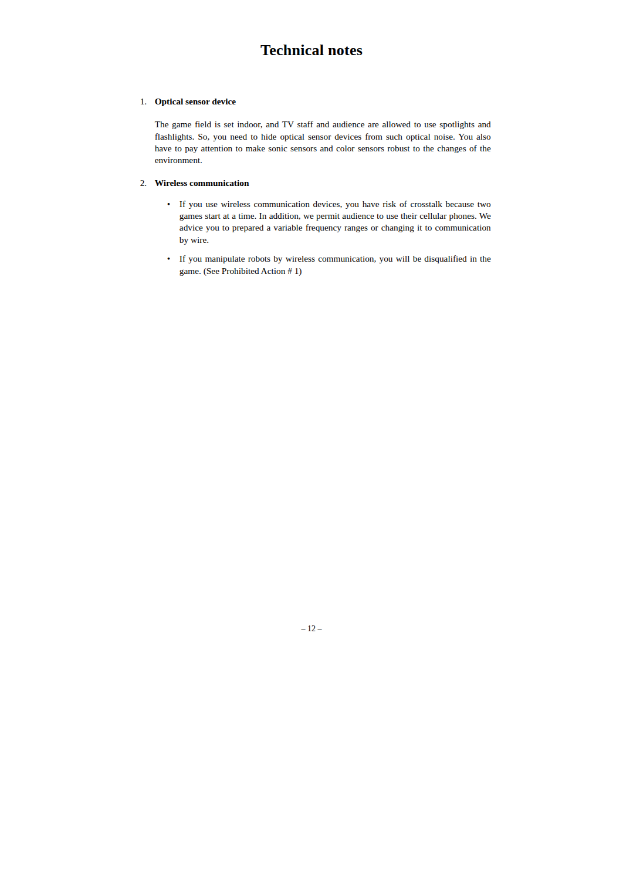Technical notes
Optical sensor device
The game field is set indoor, and TV staff and audience are allowed to use spotlights and flashlights. So, you need to hide optical sensor devices from such optical noise. You also have to pay attention to make sonic sensors and color sensors robust to the changes of the environment.
Wireless communication
If you use wireless communication devices, you have risk of crosstalk because two games start at a time. In addition, we permit audience to use their cellular phones. We advice you to prepared a variable frequency ranges or changing it to communication by wire.
If you manipulate robots by wireless communication, you will be disqualified in the game. (See Prohibited Action # 1)
– 12 –